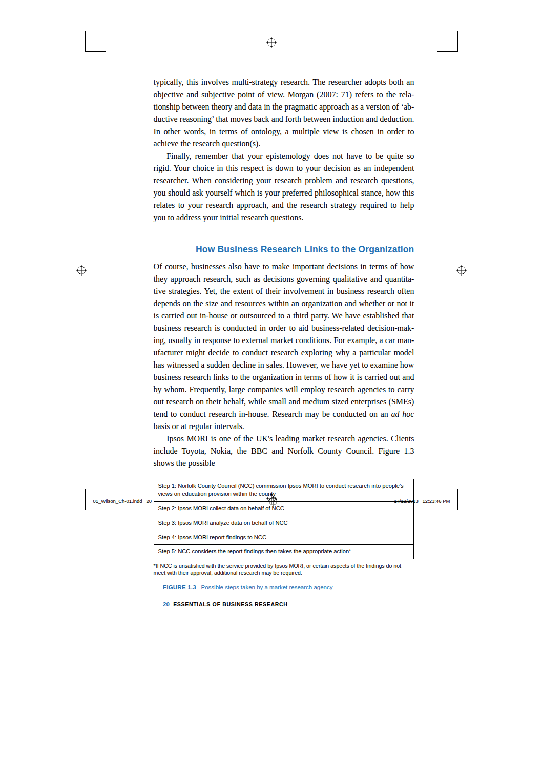typically, this involves multi-strategy research. The researcher adopts both an objective and subjective point of view. Morgan (2007: 71) refers to the relationship between theory and data in the pragmatic approach as a version of ‘abductive reasoning’ that moves back and forth between induction and deduction. In other words, in terms of ontology, a multiple view is chosen in order to achieve the research question(s).
Finally, remember that your epistemology does not have to be quite so rigid. Your choice in this respect is down to your decision as an independent researcher. When considering your research problem and research questions, you should ask yourself which is your preferred philosophical stance, how this relates to your research approach, and the research strategy required to help you to address your initial research questions.
How Business Research Links to the Organization
Of course, businesses also have to make important decisions in terms of how they approach research, such as decisions governing qualitative and quantitative strategies. Yet, the extent of their involvement in business research often depends on the size and resources within an organization and whether or not it is carried out in-house or outsourced to a third party. We have established that business research is conducted in order to aid business-related decision-making, usually in response to external market conditions. For example, a car manufacturer might decide to conduct research exploring why a particular model has witnessed a sudden decline in sales. However, we have yet to examine how business research links to the organization in terms of how it is carried out and by whom. Frequently, large companies will employ research agencies to carry out research on their behalf, while small and medium sized enterprises (SMEs) tend to conduct research in-house. Research may be conducted on an ad hoc basis or at regular intervals.
Ipsos MORI is one of the UK's leading market research agencies. Clients include Toyota, Nokia, the BBC and Norfolk County Council. Figure 1.3 shows the possible
| Step 1: Norfolk County Council (NCC) commission Ipsos MORI to conduct research into people's views on education provision within the county |
| Step 2: Ipsos MORI collect data on behalf of NCC |
| Step 3: Ipsos MORI analyze data on behalf of NCC |
| Step 4: Ipsos MORI report findings to NCC |
| Step 5: NCC considers the report findings then takes the appropriate action* |
*If NCC is unsatisfied with the service provided by Ipsos MORI, or certain aspects of the findings do not meet with their approval, additional research may be required.
FIGURE 1.3 Possible steps taken by a market research agency
20 ESSENTIALS OF BUSINESS RESEARCH
01_Wilson_Ch-01.indd 20 17/12/2013 12:23:46 PM